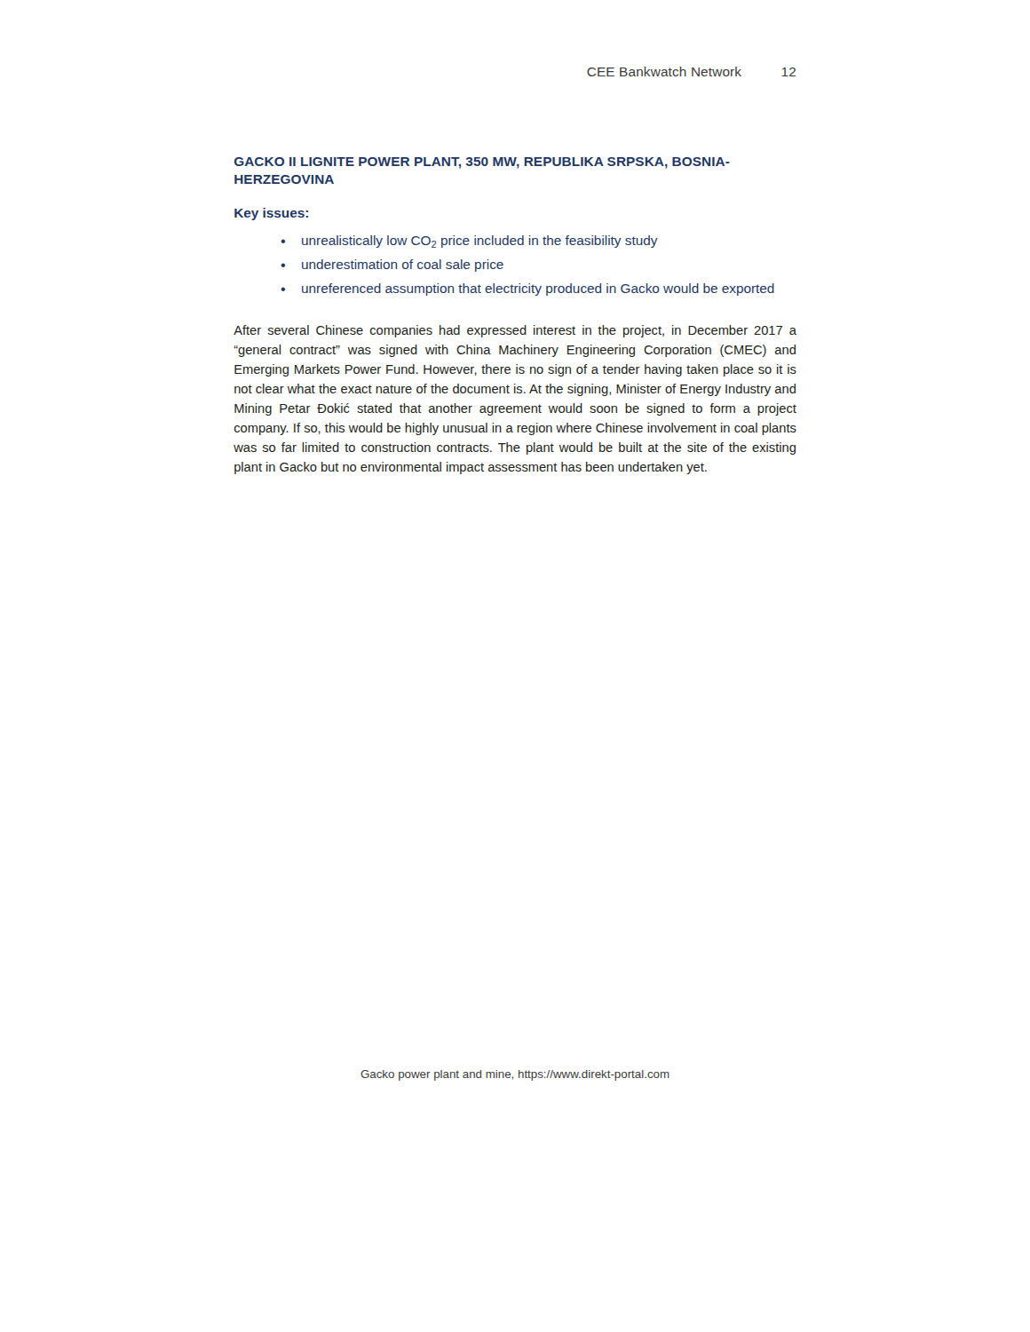CEE Bankwatch Network 12
GACKO II LIGNITE POWER PLANT, 350 MW, REPUBLIKA SRPSKA, BOSNIA-HERZEGOVINA
Key issues:
unrealistically low CO2 price included in the feasibility study
underestimation of coal sale price
unreferenced assumption that electricity produced in Gacko would be exported
After several Chinese companies had expressed interest in the project, in December 2017 a “general contract” was signed with China Machinery Engineering Corporation (CMEC) and Emerging Markets Power Fund. However, there is no sign of a tender having taken place so it is not clear what the exact nature of the document is. At the signing, Minister of Energy Industry and Mining Petar Đokić stated that another agreement would soon be signed to form a project company. If so, this would be highly unusual in a region where Chinese involvement in coal plants was so far limited to construction contracts. The plant would be built at the site of the existing plant in Gacko but no environmental impact assessment has been undertaken yet.
Gacko power plant and mine, https://www.direkt-portal.com